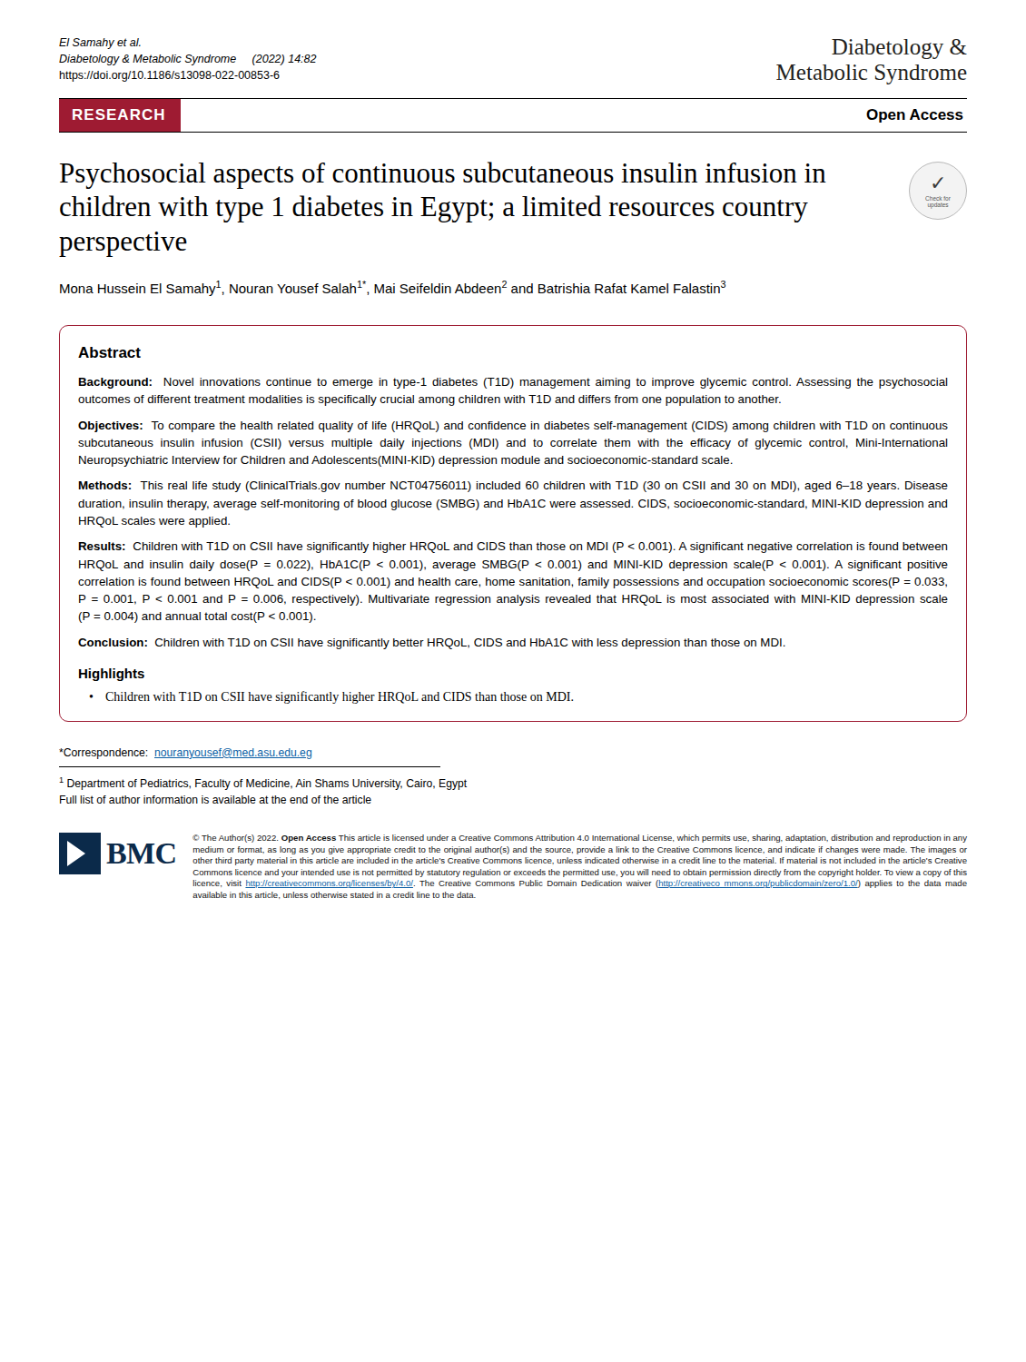El Samahy et al.
Diabetology & Metabolic Syndrome (2022) 14:82
https://doi.org/10.1186/s13098-022-00853-6
Diabetology &
Metabolic Syndrome
RESEARCH
Open Access
✓
Check for
updates
Psychosocial aspects of continuous subcutaneous insulin infusion in children with type 1 diabetes in Egypt; a limited resources country perspective
Mona Hussein El Samahy1, Nouran Yousef Salah1*, Mai Seifeldin Abdeen2 and Batrishia Rafat Kamel Falastin3
Abstract
Background: Novel innovations continue to emerge in type-1 diabetes (T1D) management aiming to improve glycemic control. Assessing the psychosocial outcomes of different treatment modalities is specifically crucial among children with T1D and differs from one population to another.
Objectives: To compare the health related quality of life (HRQoL) and confidence in diabetes self-management (CIDS) among children with T1D on continuous subcutaneous insulin infusion (CSII) versus multiple daily injections (MDI) and to correlate them with the efficacy of glycemic control, Mini-International Neuropsychiatric Interview for Children and Adolescents(MINI-KID) depression module and socioeconomic-standard scale.
Methods: This real life study (ClinicalTrials.gov number NCT04756011) included 60 children with T1D (30 on CSII and 30 on MDI), aged 6–18 years. Disease duration, insulin therapy, average self-monitoring of blood glucose (SMBG) and HbA1C were assessed. CIDS, socioeconomic-standard, MINI-KID depression and HRQoL scales were applied.
Results: Children with T1D on CSII have significantly higher HRQoL and CIDS than those on MDI (P < 0.001). A significant negative correlation is found between HRQoL and insulin daily dose(P = 0.022), HbA1C(P < 0.001), average SMBG(P < 0.001) and MINI-KID depression scale(P < 0.001). A significant positive correlation is found between HRQoL and CIDS(P < 0.001) and health care, home sanitation, family possessions and occupation socioeconomic scores(P = 0.033, P = 0.001, P < 0.001 and P = 0.006, respectively). Multivariate regression analysis revealed that HRQoL is most associated with MINI-KID depression scale (P = 0.004) and annual total cost(P < 0.001).
Conclusion: Children with T1D on CSII have significantly better HRQoL, CIDS and HbA1C with less depression than those on MDI.
Highlights
Children with T1D on CSII have significantly higher HRQoL and CIDS than those on MDI.
*Correspondence: nouranyousef@med.asu.edu.eg
1 Department of Pediatrics, Faculty of Medicine, Ain Shams University, Cairo, Egypt
Full list of author information is available at the end of the article
BMC
© The Author(s) 2022. Open Access This article is licensed under a Creative Commons Attribution 4.0 International License, which permits use, sharing, adaptation, distribution and reproduction in any medium or format, as long as you give appropriate credit to the original author(s) and the source, provide a link to the Creative Commons licence, and indicate if changes were made. The images or other third party material in this article are included in the article's Creative Commons licence, unless indicated otherwise in a credit line to the material. If material is not included in the article's Creative Commons licence and your intended use is not permitted by statutory regulation or exceeds the permitted use, you will need to obtain permission directly from the copyright holder. To view a copy of this licence, visit http://creativecommons.org/licenses/by/4.0/. The Creative Commons Public Domain Dedication waiver (http://creativeco mmons.org/publicdomain/zero/1.0/) applies to the data made available in this article, unless otherwise stated in a credit line to the data.